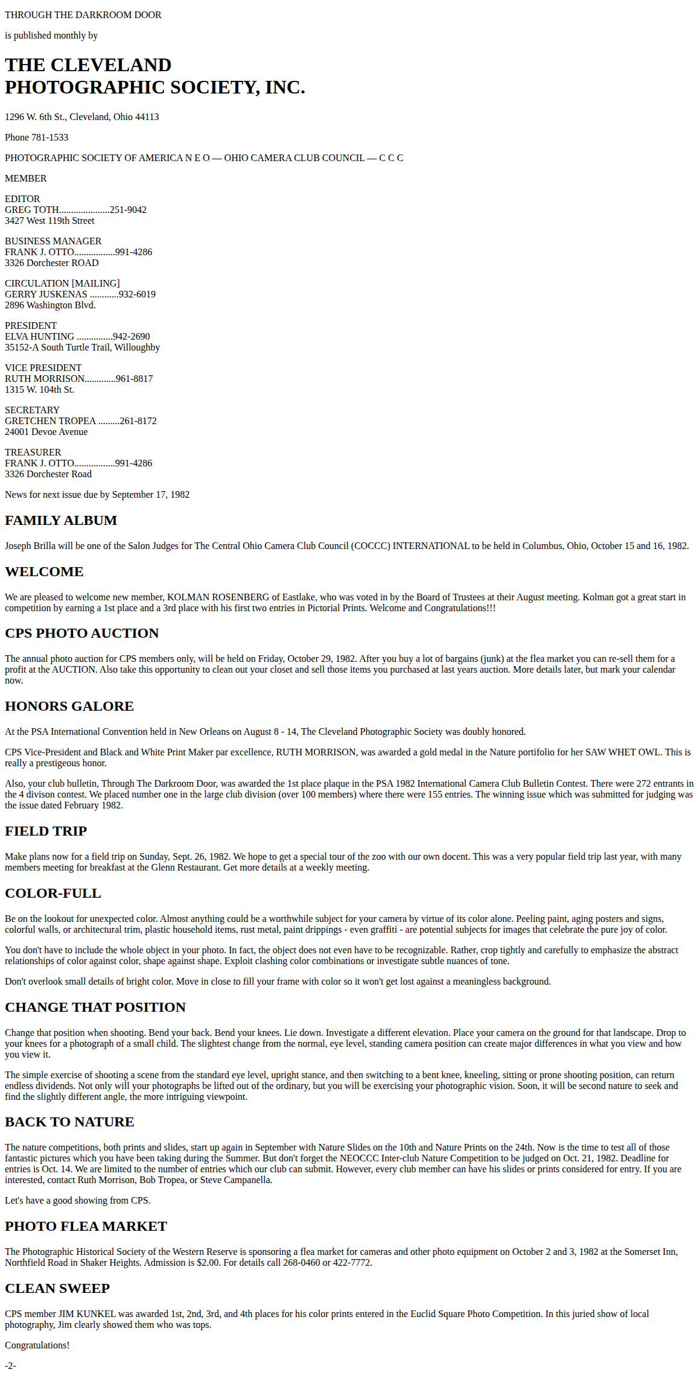THROUGH THE DARKROOM DOOR
is published monthly by
THE CLEVELAND
PHOTOGRAPHIC SOCIETY, INC.
1296 W. 6th St., Cleveland, Ohio 44113
Phone 781-1533
PHOTOGRAPHIC SOCIETY OF AMERICA N E O — OHIO CAMERA CLUB COUNCIL — C C C
MEMBER
EDITOR
GREG TOTH.....................251-9042
3427 West 119th Street
BUSINESS MANAGER
FRANK J. OTTO.................991-4286
3326 Dorchester ROAD
CIRCULATION [MAILING]
GERRY JUSKENAS ............932-6019
2896 Washington Blvd.
PRESIDENT
ELVA HUNTING ...............942-2690
35152-A South Turtle Trail, Willoughby
VICE PRESIDENT
RUTH MORRISON.............961-8817
1315 W. 104th St.
SECRETARY
GRETCHEN TROPEA .........261-8172
24001 Devoe Avenue
TREASURER
FRANK J. OTTO.................991-4286
3326 Dorchester Road
News for next issue due by September 17, 1982
FAMILY ALBUM
Joseph Brilla will be one of the Salon Judges for The Central Ohio Camera Club Council (COCCC) INTERNATIONAL to be held in Columbus, Ohio, October 15 and 16, 1982.
WELCOME
We are pleased to welcome new member, KOLMAN ROSENBERG of Eastlake, who was voted in by the Board of Trustees at their August meeting. Kolman got a great start in competition by earning a 1st place and a 3rd place with his first two entries in Pictorial Prints. Welcome and Congratulations!!!
CPS PHOTO AUCTION
The annual photo auction for CPS members only, will be held on Friday, October 29, 1982. After you buy a lot of bargains (junk) at the flea market you can re-sell them for a profit at the AUCTION. Also take this opportunity to clean out your closet and sell those items you purchased at last years auction. More details later, but mark your calendar now.
HONORS GALORE
At the PSA International Convention held in New Orleans on August 8 - 14, The Cleveland Photographic Society was doubly honored.
CPS Vice-President and Black and White Print Maker par excellence, RUTH MORRISON, was awarded a gold medal in the Nature portifolio for her SAW WHET OWL. This is really a prestigeous honor.
Also, your club bulletin, Through The Darkroom Door, was awarded the 1st place plaque in the PSA 1982 International Camera Club Bulletin Contest. There were 272 entrants in the 4 divison contest. We placed number one in the large club division (over 100 members) where there were 155 entries. The winning issue which was submitted for judging was the issue dated February 1982.
FIELD TRIP
Make plans now for a field trip on Sunday, Sept. 26, 1982. We hope to get a special tour of the zoo with our own docent. This was a very popular field trip last year, with many members meeting for breakfast at the Glenn Restaurant. Get more details at a weekly meeting.
COLOR-FULL
Be on the lookout for unexpected color. Almost anything could be a worthwhile subject for your camera by virtue of its color alone. Peeling paint, aging posters and signs, colorful walls, or architectural trim, plastic household items, rust metal, paint drippings - even graffiti - are potential subjects for images that celebrate the pure joy of color.
You don't have to include the whole object in your photo. In fact, the object does not even have to be recognizable. Rather, crop tightly and carefully to emphasize the abstract relationships of color against color, shape against shape. Exploit clashing color combinations or investigate subtle nuances of tone.
Don't overlook small details of bright color. Move in close to fill your frame with color so it won't get lost against a meaningless background.
CHANGE THAT POSITION
Change that position when shooting. Bend your back. Bend your knees. Lie down. Investigate a different elevation. Place your camera on the ground for that landscape. Drop to your knees for a photograph of a small child. The slightest change from the normal, eye level, standing camera position can create major differences in what you view and how you view it.
The simple exercise of shooting a scene from the standard eye level, upright stance, and then switching to a bent knee, kneeling, sitting or prone shooting position, can return endless dividends. Not only will your photographs be lifted out of the ordinary, but you will be exercising your photographic vision. Soon, it will be second nature to seek and find the slightly different angle, the more intriguing viewpoint.
BACK TO NATURE
The nature competitions, both prints and slides, start up again in September with Nature Slides on the 10th and Nature Prints on the 24th. Now is the time to test all of those fantastic pictures which you have been taking during the Summer. But don't forget the NEOCCC Inter-club Nature Competition to be judged on Oct. 21, 1982. Deadline for entries is Oct. 14. We are limited to the number of entries which our club can submit. However, every club member can have his slides or prints considered for entry. If you are interested, contact Ruth Morrison, Bob Tropea, or Steve Campanella.
Let's have a good showing from CPS.
PHOTO FLEA MARKET
The Photographic Historical Society of the Western Reserve is sponsoring a flea market for cameras and other photo equipment on October 2 and 3, 1982 at the Somerset Inn, Northfield Road in Shaker Heights. Admission is $2.00. For details call 268-0460 or 422-7772.
CLEAN SWEEP
CPS member JIM KUNKEL was awarded 1st, 2nd, 3rd, and 4th places for his color prints entered in the Euclid Square Photo Competition. In this juried show of local photography, Jim clearly showed them who was tops.
Congratulations!
-2-